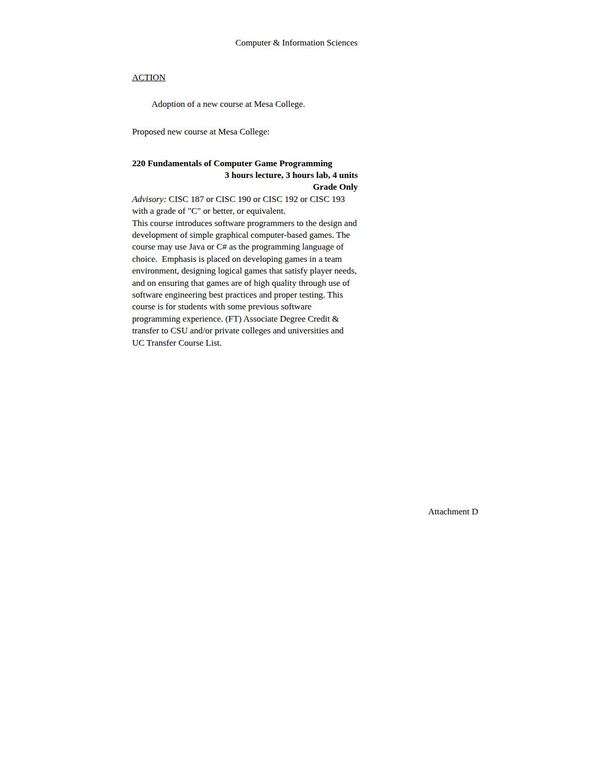Computer & Information Sciences
ACTION
Adoption of a new course at Mesa College.
Proposed new course at Mesa College:
220 Fundamentals of Computer Game Programming
3 hours lecture, 3 hours lab, 4 units
Grade Only
Advisory: CISC 187 or CISC 190 or CISC 192 or CISC 193 with a grade of "C" or better, or equivalent.
This course introduces software programmers to the design and development of simple graphical computer-based games. The course may use Java or C# as the programming language of choice. Emphasis is placed on developing games in a team environment, designing logical games that satisfy player needs, and on ensuring that games are of high quality through use of software engineering best practices and proper testing. This course is for students with some previous software programming experience. (FT) Associate Degree Credit & transfer to CSU and/or private colleges and universities and UC Transfer Course List.
Attachment D